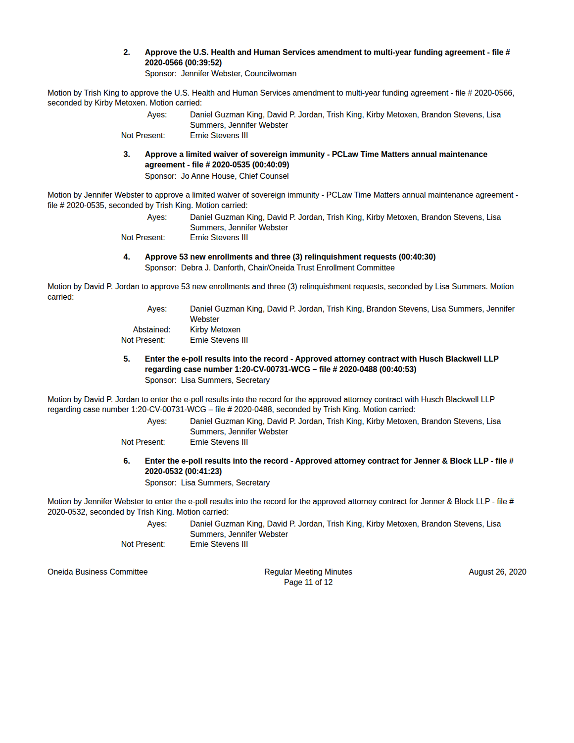2.
Approve the U.S. Health and Human Services amendment to multi-year funding agreement - file # 2020-0566 (00:39:52)
Sponsor: Jennifer Webster, Councilwoman
Motion by Trish King to approve the U.S. Health and Human Services amendment to multi-year funding agreement - file # 2020-0566, seconded by Kirby Metoxen. Motion carried:
| Ayes: | Daniel Guzman King, David P. Jordan, Trish King, Kirby Metoxen, Brandon Stevens, Lisa Summers, Jennifer Webster |
| Not Present: | Ernie Stevens III |
3.
Approve a limited waiver of sovereign immunity - PCLaw Time Matters annual maintenance agreement - file # 2020-0535 (00:40:09)
Sponsor: Jo Anne House, Chief Counsel
Motion by Jennifer Webster to approve a limited waiver of sovereign immunity - PCLaw Time Matters annual maintenance agreement - file # 2020-0535, seconded by Trish King. Motion carried:
| Ayes: | Daniel Guzman King, David P. Jordan, Trish King, Kirby Metoxen, Brandon Stevens, Lisa Summers, Jennifer Webster |
| Not Present: | Ernie Stevens III |
4.
Approve 53 new enrollments and three (3) relinquishment requests (00:40:30)
Sponsor: Debra J. Danforth, Chair/Oneida Trust Enrollment Committee
Motion by David P. Jordan to approve 53 new enrollments and three (3) relinquishment requests, seconded by Lisa Summers. Motion carried:
| Ayes: | Daniel Guzman King, David P. Jordan, Trish King, Brandon Stevens, Lisa Summers, Jennifer Webster |
| Abstained: | Kirby Metoxen |
| Not Present: | Ernie Stevens III |
5.
Enter the e-poll results into the record - Approved attorney contract with Husch Blackwell LLP regarding case number 1:20-CV-00731-WCG – file # 2020-0488 (00:40:53)
Sponsor: Lisa Summers, Secretary
Motion by David P. Jordan to enter the e-poll results into the record for the approved attorney contract with Husch Blackwell LLP regarding case number 1:20-CV-00731-WCG – file # 2020-0488, seconded by Trish King. Motion carried:
| Ayes: | Daniel Guzman King, David P. Jordan, Trish King, Kirby Metoxen, Brandon Stevens, Lisa Summers, Jennifer Webster |
| Not Present: | Ernie Stevens III |
6.
Enter the e-poll results into the record - Approved attorney contract for Jenner & Block LLP - file # 2020-0532 (00:41:23)
Sponsor: Lisa Summers, Secretary
Motion by Jennifer Webster to enter the e-poll results into the record for the approved attorney contract for Jenner & Block LLP - file # 2020-0532, seconded by Trish King. Motion carried:
| Ayes: | Daniel Guzman King, David P. Jordan, Trish King, Kirby Metoxen, Brandon Stevens, Lisa Summers, Jennifer Webster |
| Not Present: | Ernie Stevens III |
Oneida Business Committee
Regular Meeting Minutes
Page 11 of 12
August 26, 2020